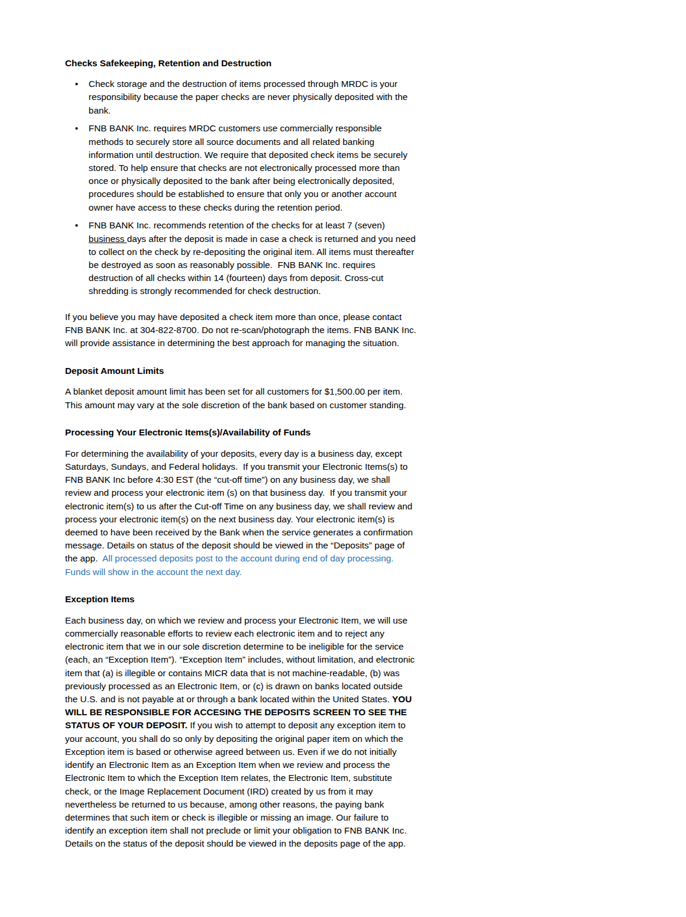Checks Safekeeping, Retention and Destruction
Check storage and the destruction of items processed through MRDC is your responsibility because the paper checks are never physically deposited with the bank.
FNB BANK Inc. requires MRDC customers use commercially responsible methods to securely store all source documents and all related banking information until destruction. We require that deposited check items be securely stored. To help ensure that checks are not electronically processed more than once or physically deposited to the bank after being electronically deposited, procedures should be established to ensure that only you or another account owner have access to these checks during the retention period.
FNB BANK Inc. recommends retention of the checks for at least 7 (seven) business days after the deposit is made in case a check is returned and you need to collect on the check by re-depositing the original item. All items must thereafter be destroyed as soon as reasonably possible. FNB BANK Inc. requires destruction of all checks within 14 (fourteen) days from deposit. Cross-cut shredding is strongly recommended for check destruction.
If you believe you may have deposited a check item more than once, please contact FNB BANK Inc. at 304-822-8700. Do not re-scan/photograph the items. FNB BANK Inc. will provide assistance in determining the best approach for managing the situation.
Deposit Amount Limits
A blanket deposit amount limit has been set for all customers for $1,500.00 per item. This amount may vary at the sole discretion of the bank based on customer standing.
Processing Your Electronic Items(s)/Availability of Funds
For determining the availability of your deposits, every day is a business day, except Saturdays, Sundays, and Federal holidays. If you transmit your Electronic Items(s) to FNB BANK Inc before 4:30 EST (the “cut-off time”) on any business day, we shall review and process your electronic item (s) on that business day. If you transmit your electronic item(s) to us after the Cut-off Time on any business day, we shall review and process your electronic item(s) on the next business day. Your electronic item(s) is deemed to have been received by the Bank when the service generates a confirmation message. Details on status of the deposit should be viewed in the “Deposits” page of the app. All processed deposits post to the account during end of day processing. Funds will show in the account the next day.
Exception Items
Each business day, on which we review and process your Electronic Item, we will use commercially reasonable efforts to review each electronic item and to reject any electronic item that we in our sole discretion determine to be ineligible for the service (each, an “Exception Item”). “Exception Item” includes, without limitation, and electronic item that (a) is illegible or contains MICR data that is not machine-readable, (b) was previously processed as an Electronic Item, or (c) is drawn on banks located outside the U.S. and is not payable at or through a bank located within the United States. YOU WILL BE RESPONSIBLE FOR ACCESING THE DEPOSITS SCREEN TO SEE THE STATUS OF YOUR DEPOSIT. If you wish to attempt to deposit any exception item to your account, you shall do so only by depositing the original paper item on which the Exception item is based or otherwise agreed between us. Even if we do not initially identify an Electronic Item as an Exception Item when we review and process the Electronic Item to which the Exception Item relates, the Electronic Item, substitute check, or the Image Replacement Document (IRD) created by us from it may nevertheless be returned to us because, among other reasons, the paying bank determines that such item or check is illegible or missing an image. Our failure to identify an exception item shall not preclude or limit your obligation to FNB BANK Inc. Details on the status of the deposit should be viewed in the deposits page of the app.